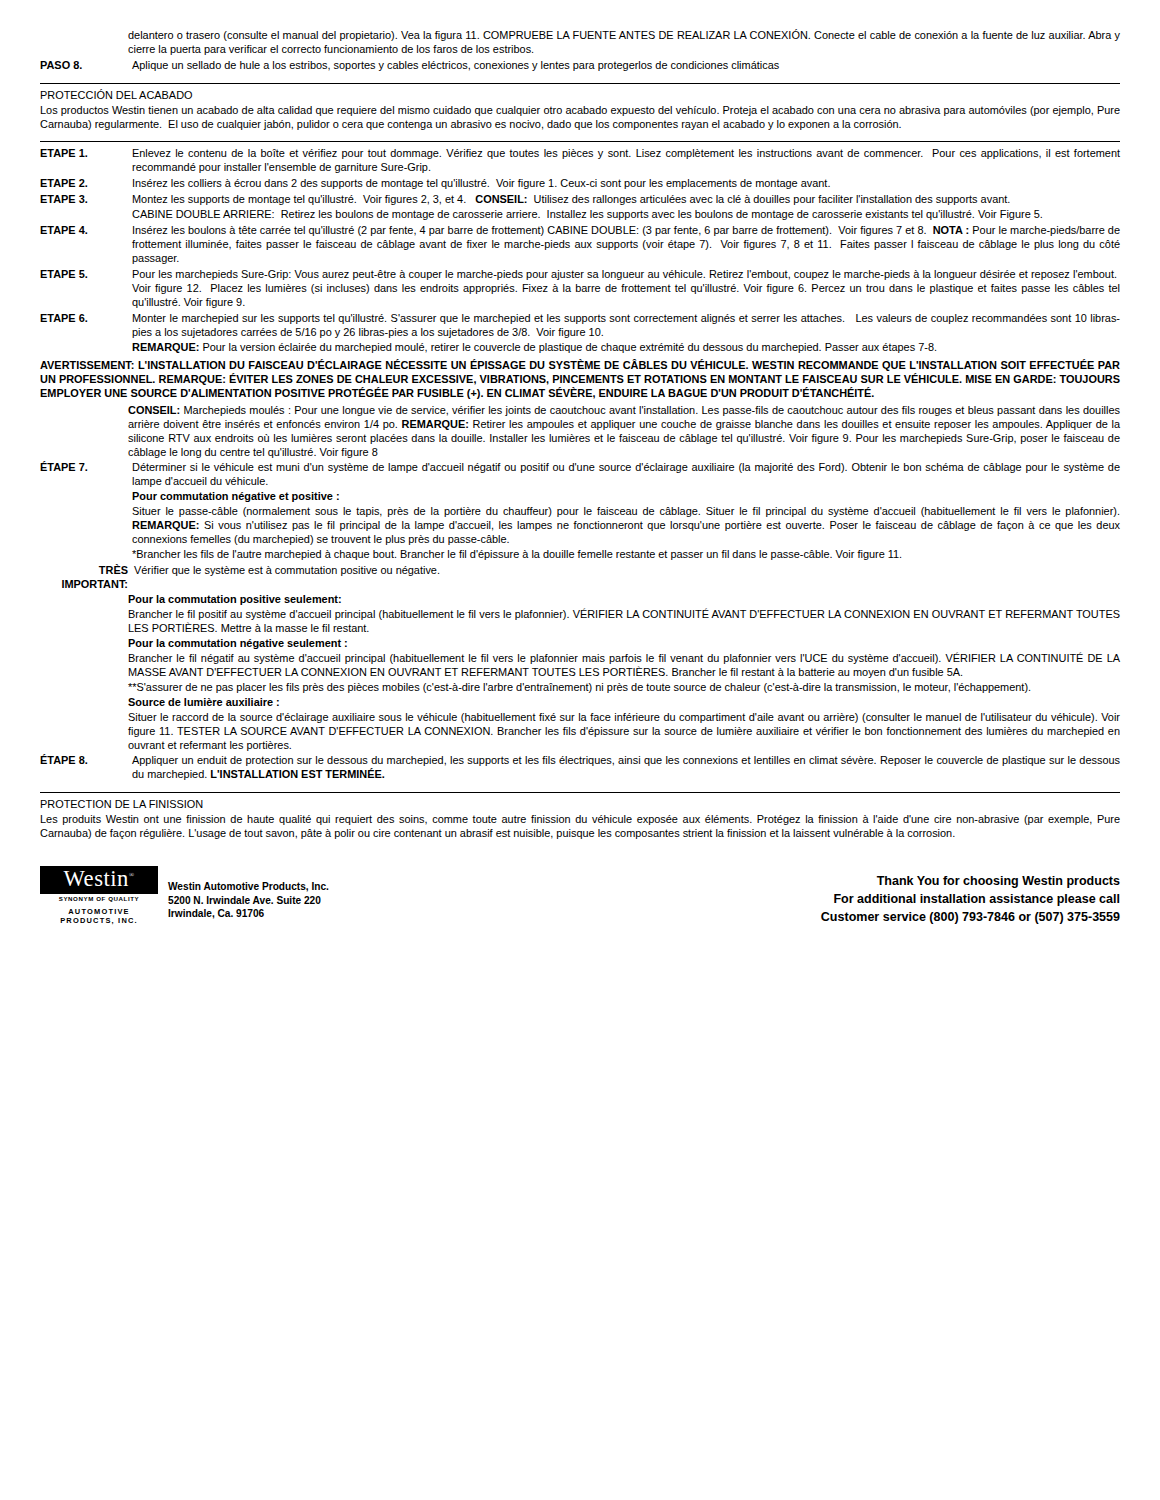delantero o trasero (consulte el manual del propietario). Vea la figura 11. COMPRUEBE LA FUENTE ANTES DE REALIZAR LA CONEXIÓN. Conecte el cable de conexión a la fuente de luz auxiliar. Abra y cierre la puerta para verificar el correcto funcionamiento de los faros de los estribos.
PASO 8.
Aplique un sellado de hule a los estribos, soportes y cables eléctricos, conexiones y lentes para protegerlos de condiciones climáticas
PROTECCIÓN DEL ACABADO
Los productos Westin tienen un acabado de alta calidad que requiere del mismo cuidado que cualquier otro acabado expuesto del vehículo. Proteja el acabado con una cera no abrasiva para automóviles (por ejemplo, Pure Carnauba) regularmente. El uso de cualquier jabón, pulidor o cera que contenga un abrasivo es nocivo, dado que los componentes rayan el acabado y lo exponen a la corrosión.
ETAPE 1.
Enlevez le contenu de la boîte et vérifiez pour tout dommage. Vérifiez que toutes les pièces y sont. Lisez complètement les instructions avant de commencer. Pour ces applications, il est fortement recommandé pour installer l'ensemble de garniture Sure-Grip.
ETAPE 2.
Insérez les colliers à écrou dans 2 des supports de montage tel qu'illustré. Voir figure 1. Ceux-ci sont pour les emplacements de montage avant.
ETAPE 3.
Montez les supports de montage tel qu'illustré. Voir figures 2, 3, et 4. CONSEIL: Utilisez des rallonges articulées avec la clé à douilles pour faciliter l'installation des supports avant.
CABINE DOUBLE ARRIERE: Retirez les boulons de montage de carosserie arriere. Installez les supports avec les boulons de montage de carosserie existants tel qu'illustré. Voir Figure 5.
ETAPE 4.
Insérez les boulons à tête carrée tel qu'illustré (2 par fente, 4 par barre de frottement) CABINE DOUBLE: (3 par fente, 6 par barre de frottement). Voir figures 7 et 8. NOTA : Pour le marche-pieds/barre de frottement illuminée, faites passer le faisceau de câblage avant de fixer le marche-pieds aux supports (voir étape 7). Voir figures 7, 8 et 11. Faites passer l faisceau de câblage le plus long du côté passager.
ETAPE 5.
Pour les marchepieds Sure-Grip: Vous aurez peut-être à couper le marche-pieds pour ajuster sa longueur au véhicule. Retirez l'embout, coupez le marche-pieds à la longueur désirée et reposez l'embout. Voir figure 12. Placez les lumières (si incluses) dans les endroits appropriés. Fixez à la barre de frottement tel qu'illustré. Voir figure 6. Percez un trou dans le plastique et faites passe les câbles tel qu'illustré. Voir figure 9.
ETAPE 6.
Monter le marchepied sur les supports tel qu'illustré. S'assurer que le marchepied et les supports sont correctement alignés et serrer les attaches. Les valeurs de couplez recommandées sont 10 libras-pies a los sujetadores carrées de 5/16 po y 26 libras-pies a los sujetadores de 3/8. Voir figure 10.
REMARQUE: Pour la version éclairée du marchepied moulé, retirer le couvercle de plastique de chaque extrémité du dessous du marchepied. Passer aux étapes 7-8.
AVERTISSEMENT: L'INSTALLATION DU FAISCEAU D'ÉCLAIRAGE NÉCESSITE UN ÉPISSAGE DU SYSTÈME DE CÂBLES DU VÉHICULE. WESTIN RECOMMANDE QUE L'INSTALLATION SOIT EFFECTUÉE PAR UN PROFESSIONNEL. REMARQUE: ÉVITER LES ZONES DE CHALEUR EXCESSIVE, VIBRATIONS, PINCEMENTS ET ROTATIONS EN MONTANT LE FAISCEAU SUR LE VÉHICULE. MISE EN GARDE: TOUJOURS EMPLOYER UNE SOURCE D'ALIMENTATION POSITIVE PROTÉGÉE PAR FUSIBLE (+). EN CLIMAT SÉVÈRE, ENDUIRE LA BAGUE D'UN PRODUIT D'ÉTANCHÉITÉ.
CONSEIL: Marchepieds moulés : Pour une longue vie de service, vérifier les joints de caoutchouc avant l'installation. Les passe-fils de caoutchouc autour des fils rouges et bleus passant dans les douilles arrière doivent être insérés et enfoncés environ 1/4 po. REMARQUE: Retirer les ampoules et appliquer une couche de graisse blanche dans les douilles et ensuite reposer les ampoules. Appliquer de la silicone RTV aux endroits où les lumières seront placées dans la douille. Installer les lumières et le faisceau de câblage tel qu'illustré. Voir figure 9. Pour les marchepieds Sure-Grip, poser le faisceau de câblage le long du centre tel qu'illustré. Voir figure 8
ÉTAPE 7.
Déterminer si le véhicule est muni d'un système de lampe d'accueil négatif ou positif ou d'une source d'éclairage auxiliaire (la majorité des Ford). Obtenir le bon schéma de câblage pour le système de lampe d'accueil du véhicule.
Pour commutation négative et positive :
Situer le passe-câble (normalement sous le tapis, près de la portière du chauffeur) pour le faisceau de câblage. Situer le fil principal du système d'accueil (habituellement le fil vers le plafonnier). REMARQUE: Si vous n'utilisez pas le fil principal de la lampe d'accueil, les lampes ne fonctionneront que lorsqu'une portière est ouverte. Poser le faisceau de câblage de façon à ce que les deux connexions femelles (du marchepied) se trouvent le plus près du passe-câble.
*Brancher les fils de l'autre marchepied à chaque bout. Brancher le fil d'épissure à la douille femelle restante et passer un fil dans le passe-câble. Voir figure 11.
TRÈS IMPORTANT:
Vérifier que le système est à commutation positive ou négative.
Pour la commutation positive seulement:
Brancher le fil positif au système d'accueil principal (habituellement le fil vers le plafonnier). VÉRIFIER LA CONTINUITÉ AVANT D'EFFECTUER LA CONNEXION EN OUVRANT ET REFERMANT TOUTES LES PORTIÈRES. Mettre à la masse le fil restant.
Pour la commutation négative seulement :
Brancher le fil négatif au système d'accueil principal (habituellement le fil vers le plafonnier mais parfois le fil venant du plafonnier vers l'UCE du système d'accueil). VÉRIFIER LA CONTINUITÉ DE LA MASSE AVANT D'EFFECTUER LA CONNEXION EN OUVRANT ET REFERMANT TOUTES LES PORTIÈRES. Brancher le fil restant à la batterie au moyen d'un fusible 5A.
**S'assurer de ne pas placer les fils près des pièces mobiles (c'est-à-dire l'arbre d'entraînement) ni près de toute source de chaleur (c'est-à-dire la transmission, le moteur, l'échappement).
Source de lumière auxiliaire :
Situer le raccord de la source d'éclairage auxiliaire sous le véhicule (habituellement fixé sur la face inférieure du compartiment d'aile avant ou arrière) (consulter le manuel de l'utilisateur du véhicule). Voir figure 11. TESTER LA SOURCE AVANT D'EFFECTUER LA CONNEXION. Brancher les fils d'épissure sur la source de lumière auxiliaire et vérifier le bon fonctionnement des lumières du marchepied en ouvrant et refermant les portières.
ÉTAPE 8.
Appliquer un enduit de protection sur le dessous du marchepied, les supports et les fils électriques, ainsi que les connexions et lentilles en climat sévère. Reposer le couvercle de plastique sur le dessous du marchepied. L'INSTALLATION EST TERMINÉE.
PROTECTION DE LA FINISSION
Les produits Westin ont une finission de haute qualité qui requiert des soins, comme toute autre finission du véhicule exposée aux éléments. Protégez la finission à l'aide d'une cire non-abrasive (par exemple, Pure Carnauba) de façon régulière. L'usage de tout savon, pâte à polir ou cire contenant un abrasif est nuisible, puisque les composantes strient la finission et la laissent vulnérable à la corrosion.
Westin®
SYNONYM OF QUALITY
AUTOMOTIVE PRODUCTS, INC.
Westin Automotive Products, Inc.
5200 N. Irwindale Ave. Suite 220
Irwindale, Ca. 91706
Thank You for choosing Westin products
For additional installation assistance please call
Customer service (800) 793-7846 or (507) 375-3559